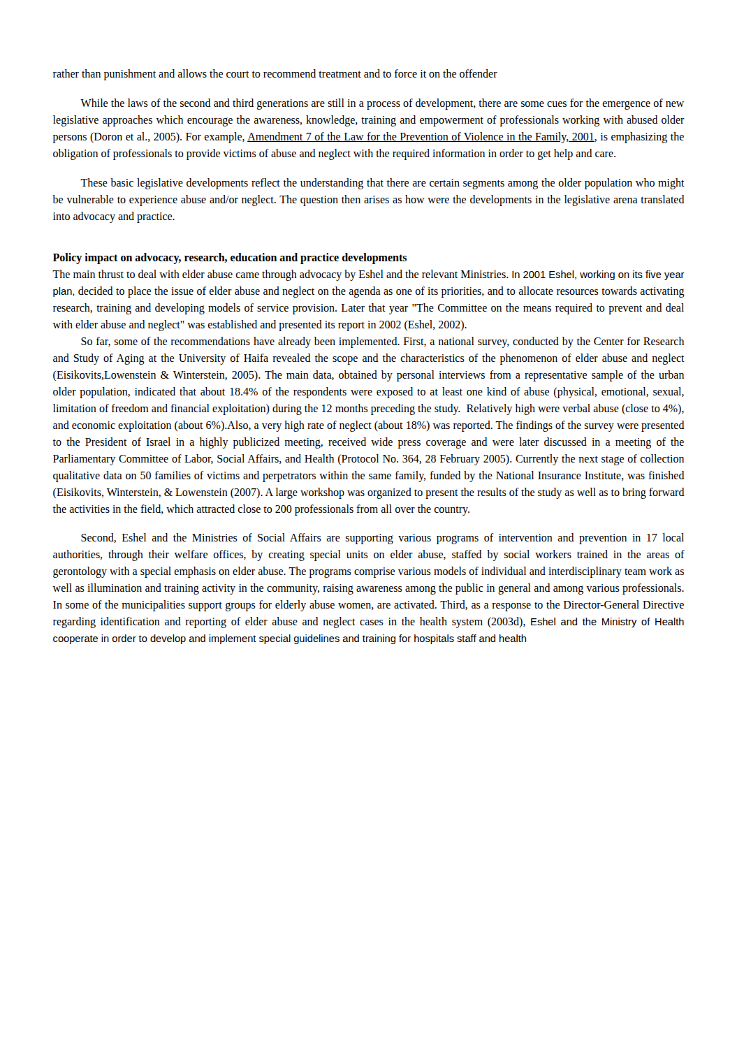rather than punishment and allows the court to recommend treatment and to force it on the offender
While the laws of the second and third generations are still in a process of development, there are some cues for the emergence of new legislative approaches which encourage the awareness, knowledge, training and empowerment of professionals working with abused older persons (Doron et al., 2005). For example, Amendment 7 of the Law for the Prevention of Violence in the Family, 2001, is emphasizing the obligation of professionals to provide victims of abuse and neglect with the required information in order to get help and care.
These basic legislative developments reflect the understanding that there are certain segments among the older population who might be vulnerable to experience abuse and/or neglect. The question then arises as how were the developments in the legislative arena translated into advocacy and practice.
Policy impact on advocacy, research, education and practice developments
The main thrust to deal with elder abuse came through advocacy by Eshel and the relevant Ministries. In 2001 Eshel, working on its five year plan, decided to place the issue of elder abuse and neglect on the agenda as one of its priorities, and to allocate resources towards activating research, training and developing models of service provision. Later that year "The Committee on the means required to prevent and deal with elder abuse and neglect" was established and presented its report in 2002 (Eshel, 2002).
So far, some of the recommendations have already been implemented. First, a national survey, conducted by the Center for Research and Study of Aging at the University of Haifa revealed the scope and the characteristics of the phenomenon of elder abuse and neglect (Eisikovits,Lowenstein & Winterstein, 2005). The main data, obtained by personal interviews from a representative sample of the urban older population, indicated that about 18.4% of the respondents were exposed to at least one kind of abuse (physical, emotional, sexual, limitation of freedom and financial exploitation) during the 12 months preceding the study. Relatively high were verbal abuse (close to 4%), and economic exploitation (about 6%).Also, a very high rate of neglect (about 18%) was reported. The findings of the survey were presented to the President of Israel in a highly publicized meeting, received wide press coverage and were later discussed in a meeting of the Parliamentary Committee of Labor, Social Affairs, and Health (Protocol No. 364, 28 February 2005). Currently the next stage of collection qualitative data on 50 families of victims and perpetrators within the same family, funded by the National Insurance Institute, was finished (Eisikovits, Winterstein, & Lowenstein (2007). A large workshop was organized to present the results of the study as well as to bring forward the activities in the field, which attracted close to 200 professionals from all over the country.
Second, Eshel and the Ministries of Social Affairs are supporting various programs of intervention and prevention in 17 local authorities, through their welfare offices, by creating special units on elder abuse, staffed by social workers trained in the areas of gerontology with a special emphasis on elder abuse. The programs comprise various models of individual and interdisciplinary team work as well as illumination and training activity in the community, raising awareness among the public in general and among various professionals. In some of the municipalities support groups for elderly abuse women, are activated. Third, as a response to the Director-General Directive regarding identification and reporting of elder abuse and neglect cases in the health system (2003d), Eshel and the Ministry of Health cooperate in order to develop and implement special guidelines and training for hospitals staff and health